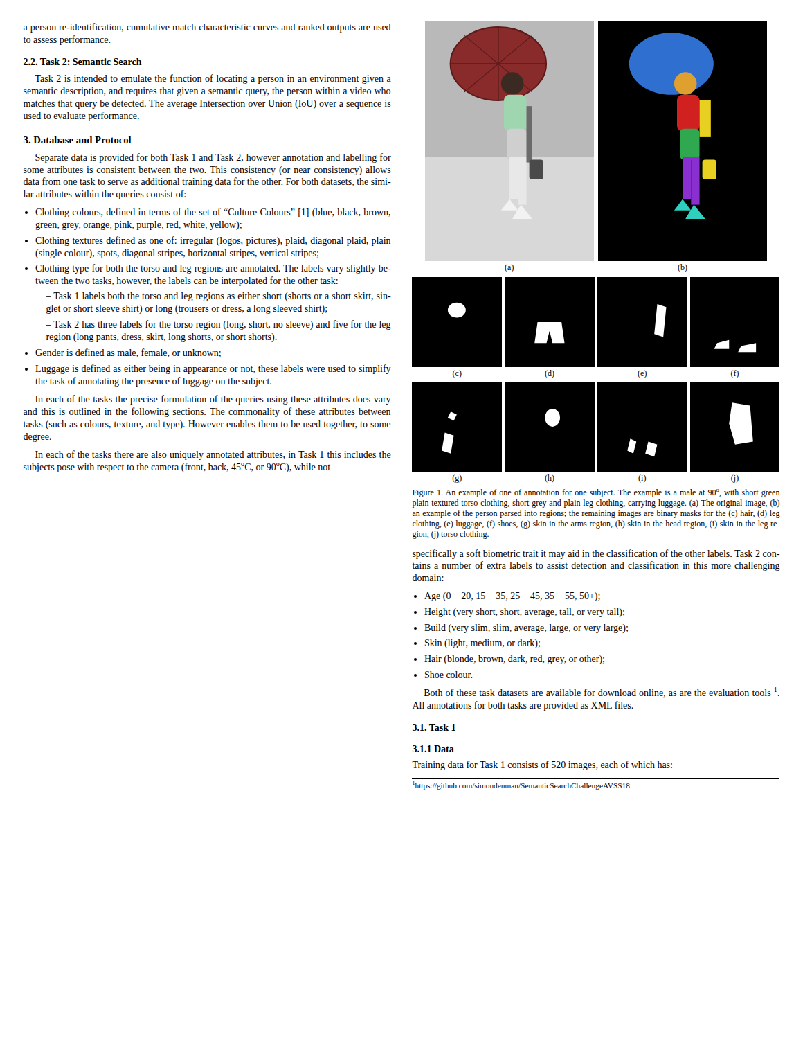a person re-identification, cumulative match characteristic curves and ranked outputs are used to assess performance.
2.2. Task 2: Semantic Search
Task 2 is intended to emulate the function of locating a person in an environment given a semantic description, and requires that given a semantic query, the person within a video who matches that query be detected. The average Intersection over Union (IoU) over a sequence is used to evaluate performance.
3. Database and Protocol
Separate data is provided for both Task 1 and Task 2, however annotation and labelling for some attributes is consistent between the two. This consistency (or near consistency) allows data from one task to serve as additional training data for the other. For both datasets, the similar attributes within the queries consist of:
Clothing colours, defined in terms of the set of “Culture Colours” [1] (blue, black, brown, green, grey, orange, pink, purple, red, white, yellow);
Clothing textures defined as one of: irregular (logos, pictures), plaid, diagonal plaid, plain (single colour), spots, diagonal stripes, horizontal stripes, vertical stripes;
Clothing type for both the torso and leg regions are annotated. The labels vary slightly between the two tasks, however, the labels can be interpolated for the other task:
Task 1 labels both the torso and leg regions as either short (shorts or a short skirt, singlet or short sleeve shirt) or long (trousers or dress, a long sleeved shirt);
Task 2 has three labels for the torso region (long, short, no sleeve) and five for the leg region (long pants, dress, skirt, long shorts, or short shorts).
Gender is defined as male, female, or unknown;
Luggage is defined as either being in appearance or not, these labels were used to simplify the task of annotating the presence of luggage on the subject.
In each of the tasks the precise formulation of the queries using these attributes does vary and this is outlined in the following sections. The commonality of these attributes between tasks (such as colours, texture, and type). However enables them to be used together, to some degree.
In each of the tasks there are also uniquely annotated attributes, in Task 1 this includes the subjects pose with respect to the camera (front, back, 45oC, or 90oC), while not
(a)
(b)
(c)
(d)
(e)
(f)
(g)
(h)
(i)
(j)
Figure 1. An example of one of annotation for one subject. The example is a male at 90o, with short green plain textured torso clothing, short grey and plain leg clothing, carrying luggage. (a) The original image, (b) an example of the person parsed into regions; the remaining images are binary masks for the (c) hair, (d) leg clothing, (e) luggage, (f) shoes, (g) skin in the arms region, (h) skin in the head region, (i) skin in the leg region, (j) torso clothing.
specifically a soft biometric trait it may aid in the classification of the other labels. Task 2 contains a number of extra labels to assist detection and classification in this more challenging domain:
Age (0 − 20, 15 − 35, 25 − 45, 35 − 55, 50+);
Height (very short, short, average, tall, or very tall);
Build (very slim, slim, average, large, or very large);
Skin (light, medium, or dark);
Hair (blonde, brown, dark, red, grey, or other);
Shoe colour.
Both of these task datasets are available for download online, as are the evaluation tools 1. All annotations for both tasks are provided as XML files.
3.1. Task 1
3.1.1 Data
Training data for Task 1 consists of 520 images, each of which has:
1https://github.com/simondenman/SemanticSearchChallengeAVSS18